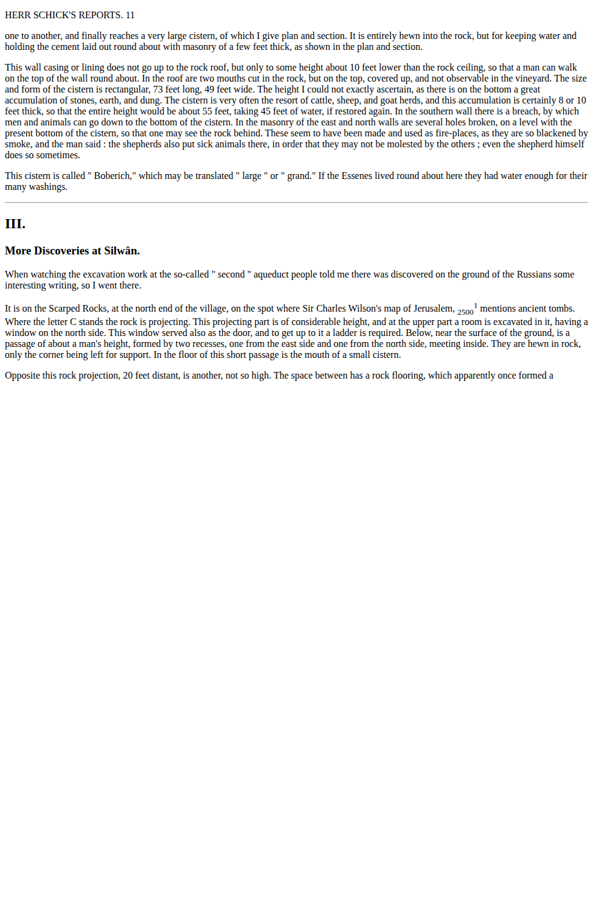HERR SCHICK'S REPORTS. 11
one to another, and finally reaches a very large cistern, of which I give plan and section. It is entirely hewn into the rock, but for keeping water and holding the cement laid out round about with masonry of a few feet thick, as shown in the plan and section.
This wall casing or lining does not go up to the rock roof, but only to some height about 10 feet lower than the rock ceiling, so that a man can walk on the top of the wall round about. In the roof are two mouths cut in the rock, but on the top, covered up, and not observable in the vineyard. The size and form of the cistern is rectangular, 73 feet long, 49 feet wide. The height I could not exactly ascertain, as there is on the bottom a great accumulation of stones, earth, and dung. The cistern is very often the resort of cattle, sheep, and goat herds, and this accumulation is certainly 8 or 10 feet thick, so that the entire height would be about 55 feet, taking 45 feet of water, if restored again. In the southern wall there is a breach, by which men and animals can go down to the bottom of the cistern. In the masonry of the east and north walls are several holes broken, on a level with the present bottom of the cistern, so that one may see the rock behind. These seem to have been made and used as fire-places, as they are so blackened by smoke, and the man said : the shepherds also put sick animals there, in order that they may not be molested by the others ; even the shepherd himself does so sometimes.
This cistern is called " Boberich," which may be translated " large " or " grand." If the Essenes lived round about here they had water enough for their many washings.
III.
More Discoveries at Silwân.
When watching the excavation work at the so-called " second " aqueduct people told me there was discovered on the ground of the Russians some interesting writing, so I went there.
It is on the Scarped Rocks, at the north end of the village, on the spot where Sir Charles Wilson's map of Jerusalem, 25001 mentions ancient tombs. Where the letter C stands the rock is projecting. This projecting part is of considerable height, and at the upper part a room is excavated in it, having a window on the north side. This window served also as the door, and to get up to it a ladder is required. Below, near the surface of the ground, is a passage of about a man's height, formed by two recesses, one from the east side and one from the north side, meeting inside. They are hewn in rock, only the corner being left for support. In the floor of this short passage is the mouth of a small cistern.
Opposite this rock projection, 20 feet distant, is another, not so high. The space between has a rock flooring, which apparently once formed a